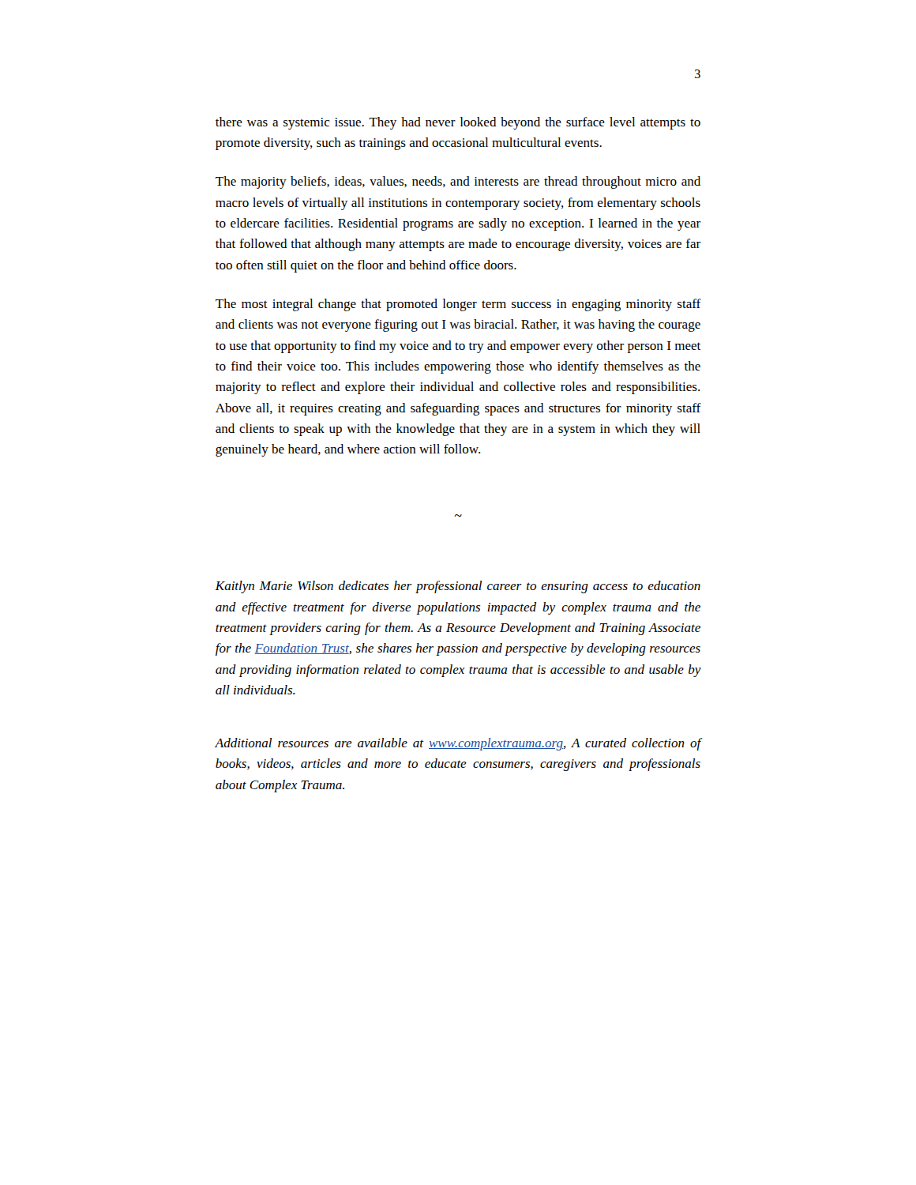3
there was a systemic issue. They had never looked beyond the surface level attempts to promote diversity, such as trainings and occasional multicultural events.
The majority beliefs, ideas, values, needs, and interests are thread throughout micro and macro levels of virtually all institutions in contemporary society, from elementary schools to eldercare facilities. Residential programs are sadly no exception. I learned in the year that followed that although many attempts are made to encourage diversity, voices are far too often still quiet on the floor and behind office doors.
The most integral change that promoted longer term success in engaging minority staff and clients was not everyone figuring out I was biracial. Rather, it was having the courage to use that opportunity to find my voice and to try and empower every other person I meet to find their voice too. This includes empowering those who identify themselves as the majority to reflect and explore their individual and collective roles and responsibilities. Above all, it requires creating and safeguarding spaces and structures for minority staff and clients to speak up with the knowledge that they are in a system in which they will genuinely be heard, and where action will follow.
~
Kaitlyn Marie Wilson dedicates her professional career to ensuring access to education and effective treatment for diverse populations impacted by complex trauma and the treatment providers caring for them. As a Resource Development and Training Associate for the Foundation Trust, she shares her passion and perspective by developing resources and providing information related to complex trauma that is accessible to and usable by all individuals.
Additional resources are available at www.complextrauma.org, A curated collection of books, videos, articles and more to educate consumers, caregivers and professionals about Complex Trauma.